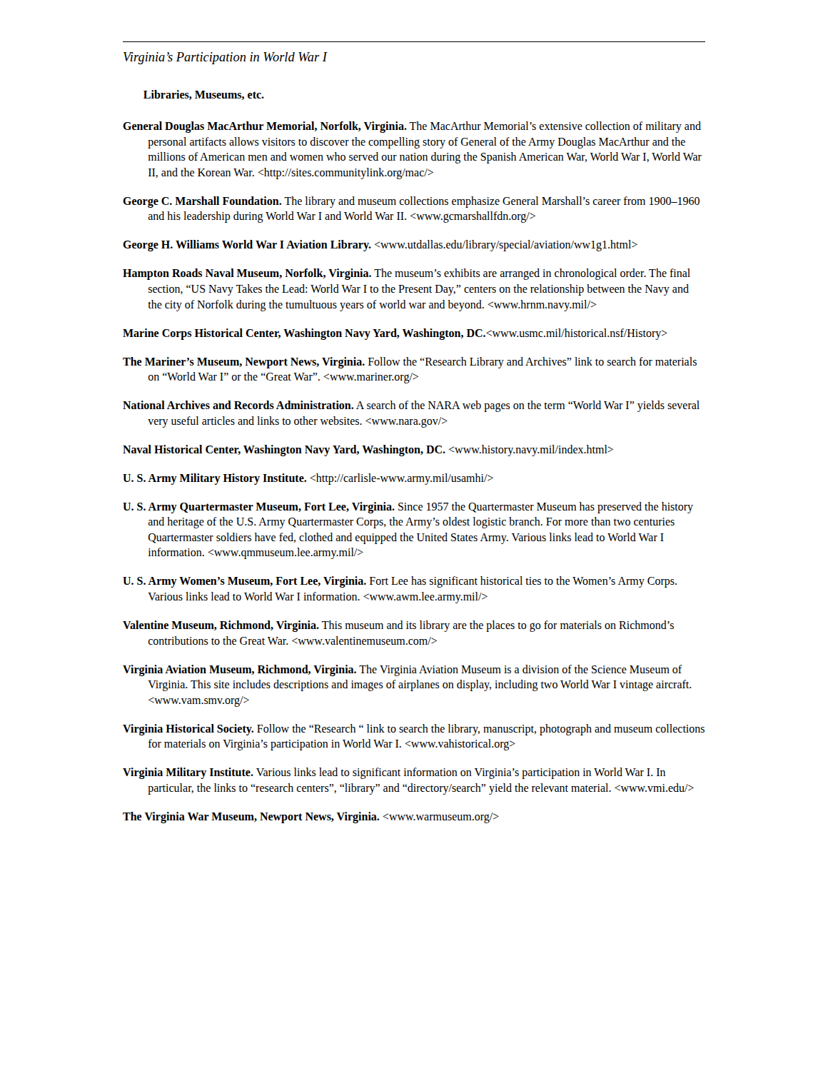Virginia’s Participation in World War I
Libraries, Museums, etc.
General Douglas MacArthur Memorial, Norfolk, Virginia. The MacArthur Memorial’s extensive collection of military and personal artifacts allows visitors to discover the compelling story of General of the Army Douglas MacArthur and the millions of American men and women who served our nation during the Spanish American War, World War I, World War II, and the Korean War. <http://sites.communitylink.org/mac/>
George C. Marshall Foundation. The library and museum collections emphasize General Marshall’s career from 1900–1960 and his leadership during World War I and World War II. <www.gcmarshallfdn.org/>
George H. Williams World War I Aviation Library. <www.utdallas.edu/library/special/aviation/ww1g1.html>
Hampton Roads Naval Museum, Norfolk, Virginia. The museum’s exhibits are arranged in chronological order. The final section, “US Navy Takes the Lead: World War I to the Present Day,” centers on the relationship between the Navy and the city of Norfolk during the tumultuous years of world war and beyond. <www.hrnm.navy.mil/>
Marine Corps Historical Center, Washington Navy Yard, Washington, DC.<www.usmc.mil/historical.nsf/History>
The Mariner’s Museum, Newport News, Virginia. Follow the “Research Library and Archives” link to search for materials on “World War I” or the “Great War”. <www.mariner.org/>
National Archives and Records Administration. A search of the NARA web pages on the term “World War I” yields several very useful articles and links to other websites. <www.nara.gov/>
Naval Historical Center, Washington Navy Yard, Washington, DC. <www.history.navy.mil/index.html>
U. S. Army Military History Institute. <http://carlisle-www.army.mil/usamhi/>
U. S. Army Quartermaster Museum, Fort Lee, Virginia. Since 1957 the Quartermaster Museum has preserved the history and heritage of the U.S. Army Quartermaster Corps, the Army’s oldest logistic branch. For more than two centuries Quartermaster soldiers have fed, clothed and equipped the United States Army. Various links lead to World War I information. <www.qmmuseum.lee.army.mil/>
U. S. Army Women’s Museum, Fort Lee, Virginia. Fort Lee has significant historical ties to the Women’s Army Corps. Various links lead to World War I information. <www.awm.lee.army.mil/>
Valentine Museum, Richmond, Virginia. This museum and its library are the places to go for materials on Richmond’s contributions to the Great War. <www.valentinemuseum.com/>
Virginia Aviation Museum, Richmond, Virginia. The Virginia Aviation Museum is a division of the Science Museum of Virginia. This site includes descriptions and images of airplanes on display, including two World War I vintage aircraft. <www.vam.smv.org/>
Virginia Historical Society. Follow the “Research “ link to search the library, manuscript, photograph and museum collections for materials on Virginia’s participation in World War I. <www.vahistorical.org>
Virginia Military Institute. Various links lead to significant information on Virginia’s participation in World War I. In particular, the links to “research centers”, “library” and “directory/search” yield the relevant material. <www.vmi.edu/>
The Virginia War Museum, Newport News, Virginia. <www.warmuseum.org/>